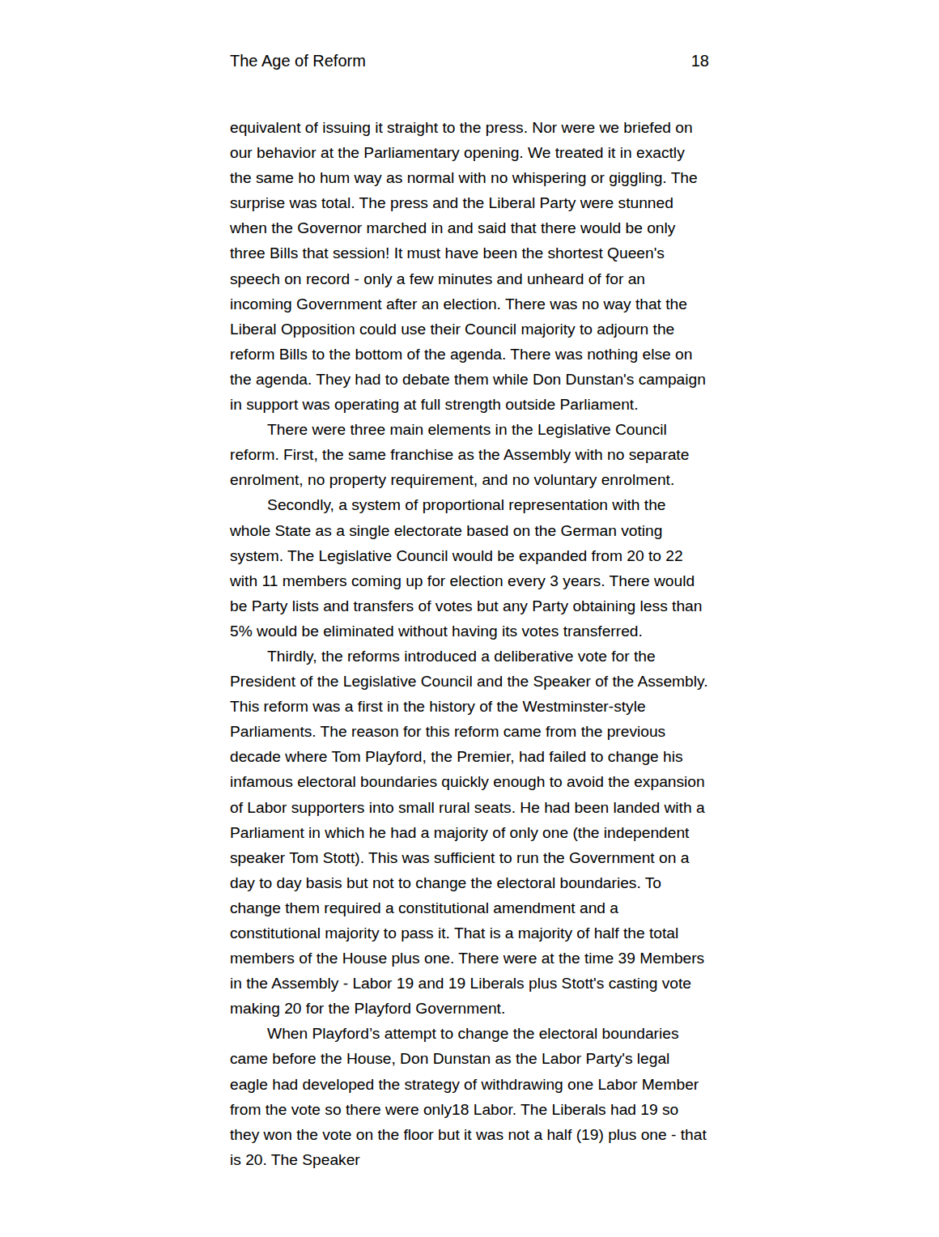The Age of Reform 18
equivalent of issuing it straight to the press. Nor were we briefed on our behavior at the Parliamentary opening. We treated it in exactly the same ho hum way as normal with no whispering or giggling. The surprise was total. The press and the Liberal Party were stunned when the Governor marched in and said that there would be only three Bills that session! It must have been the shortest Queen's speech on record - only a few minutes and unheard of for an incoming Government after an election. There was no way that the Liberal Opposition could use their Council majority to adjourn the reform Bills to the bottom of the agenda. There was nothing else on the agenda. They had to debate them while Don Dunstan's campaign in support was operating at full strength outside Parliament.
There were three main elements in the Legislative Council reform. First, the same franchise as the Assembly with no separate enrolment, no property requirement, and no voluntary enrolment.
Secondly, a system of proportional representation with the whole State as a single electorate based on the German voting system. The Legislative Council would be expanded from 20 to 22 with 11 members coming up for election every 3 years. There would be Party lists and transfers of votes but any Party obtaining less than 5% would be eliminated without having its votes transferred.
Thirdly, the reforms introduced a deliberative vote for the President of the Legislative Council and the Speaker of the Assembly. This reform was a first in the history of the Westminster-style Parliaments. The reason for this reform came from the previous decade where Tom Playford, the Premier, had failed to change his infamous electoral boundaries quickly enough to avoid the expansion of Labor supporters into small rural seats. He had been landed with a Parliament in which he had a majority of only one (the independent speaker Tom Stott). This was sufficient to run the Government on a day to day basis but not to change the electoral boundaries. To change them required a constitutional amendment and a constitutional majority to pass it. That is a majority of half the total members of the House plus one. There were at the time 39 Members in the Assembly - Labor 19 and 19 Liberals plus Stott's casting vote making 20 for the Playford Government.
When Playford’s attempt to change the electoral boundaries came before the House, Don Dunstan as the Labor Party's legal eagle had developed the strategy of withdrawing one Labor Member from the vote so there were only18 Labor. The Liberals had 19 so they won the vote on the floor but it was not a half (19) plus one - that is 20. The Speaker